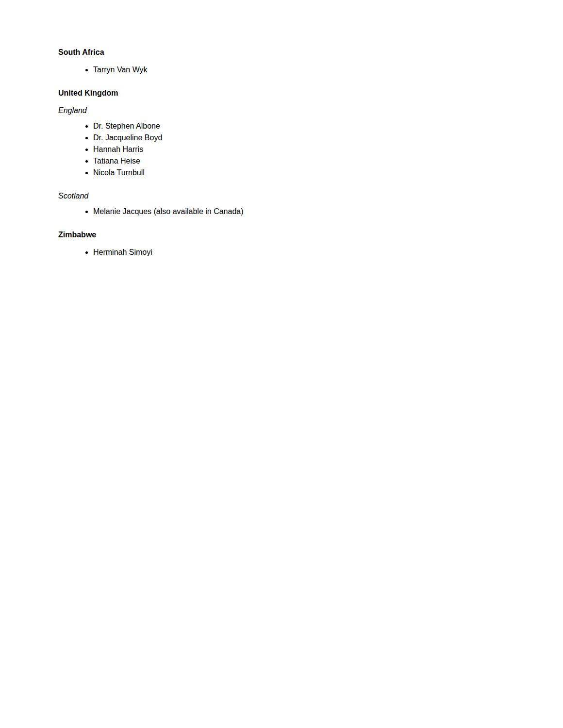South Africa
Tarryn Van Wyk
United Kingdom
England
Dr. Stephen Albone
Dr. Jacqueline Boyd
Hannah Harris
Tatiana Heise
Nicola Turnbull
Scotland
Melanie Jacques (also available in Canada)
Zimbabwe
Herminah Simoyi